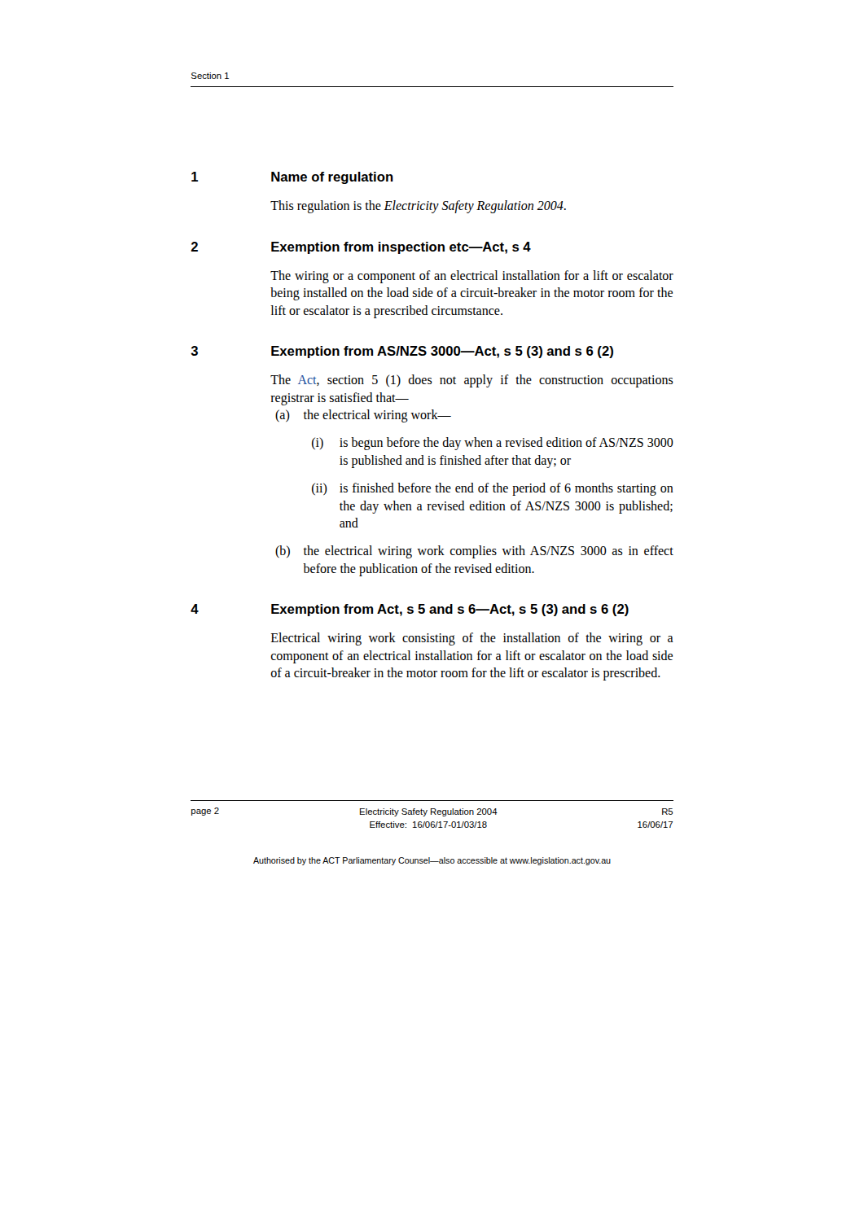Section 1
1
Name of regulation
This regulation is the Electricity Safety Regulation 2004.
2
Exemption from inspection etc—Act, s 4
The wiring or a component of an electrical installation for a lift or escalator being installed on the load side of a circuit-breaker in the motor room for the lift or escalator is a prescribed circumstance.
3
Exemption from AS/NZS 3000—Act, s 5 (3) and s 6 (2)
The Act, section 5 (1) does not apply if the construction occupations registrar is satisfied that—
(a)
the electrical wiring work—
(i)
is begun before the day when a revised edition of AS/NZS 3000 is published and is finished after that day; or
(ii)
is finished before the end of the period of 6 months starting on the day when a revised edition of AS/NZS 3000 is published; and
(b)
the electrical wiring work complies with AS/NZS 3000 as in effect before the publication of the revised edition.
4
Exemption from Act, s 5 and s 6—Act, s 5 (3) and s 6 (2)
Electrical wiring work consisting of the installation of the wiring or a component of an electrical installation for a lift or escalator on the load side of a circuit-breaker in the motor room for the lift or escalator is prescribed.
page 2
Electricity Safety Regulation 2004
Effective: 16/06/17-01/03/18
R5
16/06/17
Authorised by the ACT Parliamentary Counsel—also accessible at www.legislation.act.gov.au